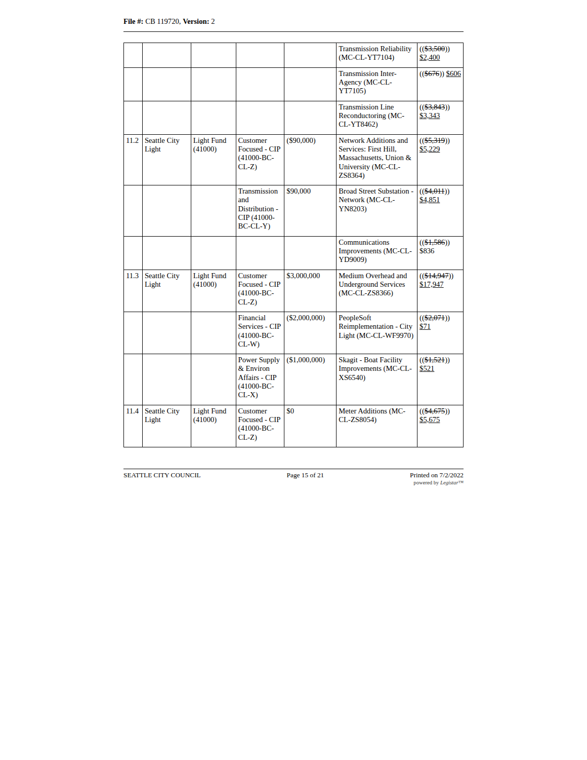File #: CB 119720, Version: 2
| | | | | | Transmission Reliability (MC-CL-YT7104) | (( $3,500 )) $2,400 |
| | | | | | Transmission Inter-Agency (MC-CL-YT7105) | (( $676 )) $606 |
| | | | | | Transmission Line Reconductoring (MC-CL-YT8462) | (( $3,843 )) $3,343 |
| 11.2 | Seattle City Light | Light Fund (41000) | Customer Focused - CIP (41000-BC-CL-Z) | ($90,000) | Network Additions and Services: First Hill, Massachusetts, Union & University (MC-CL-ZS8364) | (( $5,319 )) $5,229 |
| | | | Transmission and Distribution - CIP (41000-BC-CL-Y) | $90,000 | Broad Street Substation - Network (MC-CL-YN8203) | (( $4,011 )) $4,851 |
| | | | | | Communications Improvements (MC-CL-YD9009) | (( $1,586 )) $836 |
| 11.3 | Seattle City Light | Light Fund (41000) | Customer Focused - CIP (41000-BC-CL-Z) | $3,000,000 | Medium Overhead and Underground Services (MC-CL-ZS8366) | (( $14,947 )) $17,947 |
| | | | Financial Services - CIP (41000-BC-CL-W) | ($2,000,000) | PeopleSoft Reimplementation - City Light (MC-CL-WF9970) | (( $2,071 )) $71 |
| | | | Power Supply & Environ Affairs - CIP (41000-BC-CL-X) | ($1,000,000) | Skagit - Boat Facility Improvements (MC-CL-XS6540) | (( $1,521 )) $521 |
| 11.4 | Seattle City Light | Light Fund (41000) | Customer Focused - CIP (41000-BC-CL-Z) | $0 | Meter Additions (MC-CL-ZS8054) | (( $4,675 )) $5,675 |
SEATTLE CITY COUNCIL
Page 15 of 21
Printed on 7/2/2022 powered by Legistar™